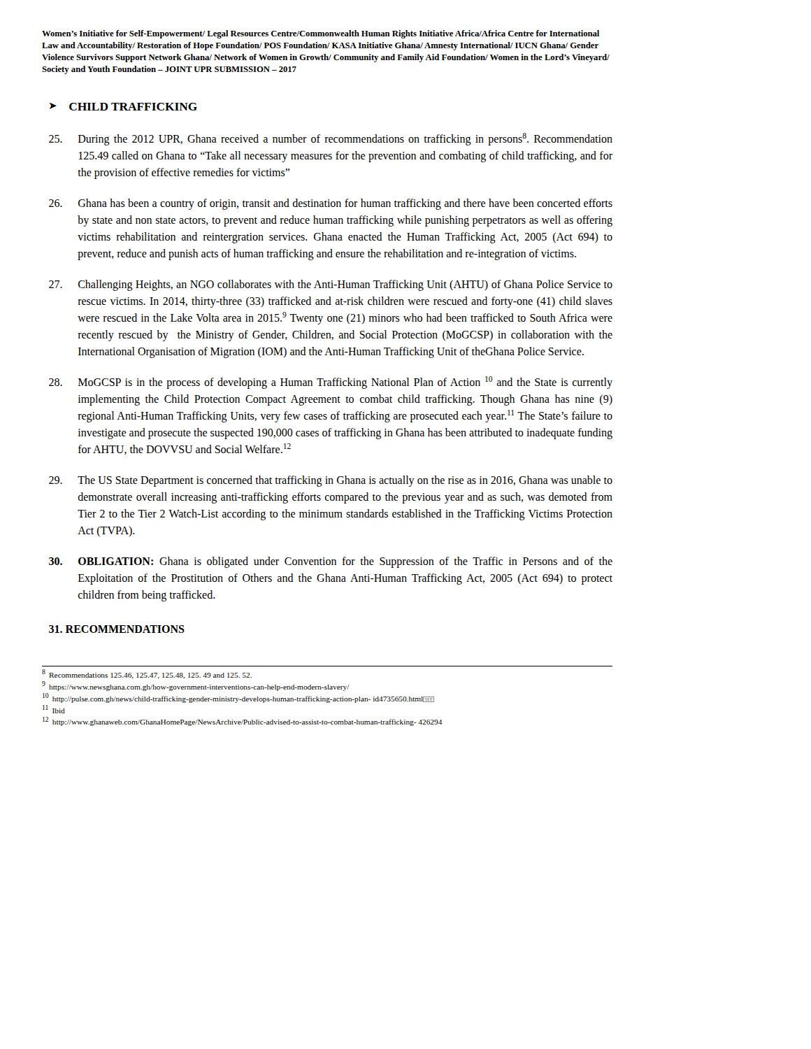Women’s Initiative for Self-Empowerment/ Legal Resources Centre/Commonwealth Human Rights Initiative Africa/Africa Centre for International Law and Accountability/ Restoration of Hope Foundation/ POS Foundation/ KASA Initiative Ghana/ Amnesty International/ IUCN Ghana/ Gender Violence Survivors Support Network Ghana/ Network of Women in Growth/ Community and Family Aid Foundation/ Women in the Lord’s Vineyard/ Society and Youth Foundation – JOINT UPR SUBMISSION – 2017
CHILD TRAFFICKING
25. During the 2012 UPR, Ghana received a number of recommendations on trafficking in persons8. Recommendation 125.49 called on Ghana to “Take all necessary measures for the prevention and combating of child trafficking, and for the provision of effective remedies for victims”
26. Ghana has been a country of origin, transit and destination for human trafficking and there have been concerted efforts by state and non state actors, to prevent and reduce human trafficking while punishing perpetrators as well as offering victims rehabilitation and reintergration services. Ghana enacted the Human Trafficking Act, 2005 (Act 694) to prevent, reduce and punish acts of human trafficking and ensure the rehabilitation and re-integration of victims.
27. Challenging Heights, an NGO collaborates with the Anti-Human Trafficking Unit (AHTU) of Ghana Police Service to rescue victims. In 2014, thirty-three (33) trafficked and at-risk children were rescued and forty-one (41) child slaves were rescued in the Lake Volta area in 2015.9 Twenty one (21) minors who had been trafficked to South Africa were recently rescued by the Ministry of Gender, Children, and Social Protection (MoGCSP) in collaboration with the International Organisation of Migration (IOM) and the Anti-Human Trafficking Unit of theGhana Police Service.
28. MoGCSP is in the process of developing a Human Trafficking National Plan of Action 10 and the State is currently implementing the Child Protection Compact Agreement to combat child trafficking. Though Ghana has nine (9) regional Anti-Human Trafficking Units, very few cases of trafficking are prosecuted each year.11 The State’s failure to investigate and prosecute the suspected 190,000 cases of trafficking in Ghana has been attributed to inadequate funding for AHTU, the DOVVSU and Social Welfare.12
29. The US State Department is concerned that trafficking in Ghana is actually on the rise as in 2016, Ghana was unable to demonstrate overall increasing anti-trafficking efforts compared to the previous year and as such, was demoted from Tier 2 to the Tier 2 Watch-List according to the minimum standards established in the Trafficking Victims Protection Act (TVPA).
30. OBLIGATION: Ghana is obligated under Convention for the Suppression of the Traffic in Persons and of the Exploitation of the Prostitution of Others and the Ghana Anti-Human Trafficking Act, 2005 (Act 694) to protect children from being trafficked.
31. RECOMMENDATIONS
8 Recommendations 125.46, 125.47, 125.48, 125. 49 and 125. 52.
9 https://www.newsghana.com.gh/how-government-interventions-can-help-end-modern-slavery/
10 http://pulse.com.gh/news/child-trafficking-gender-ministry-develops-human-trafficking-action-plan- id4735650.htmlSEP
11 Ibid
12 http://www.ghanaweb.com/GhanaHomePage/NewsArchive/Public-advised-to-assist-to-combat-human-trafficking- 426294